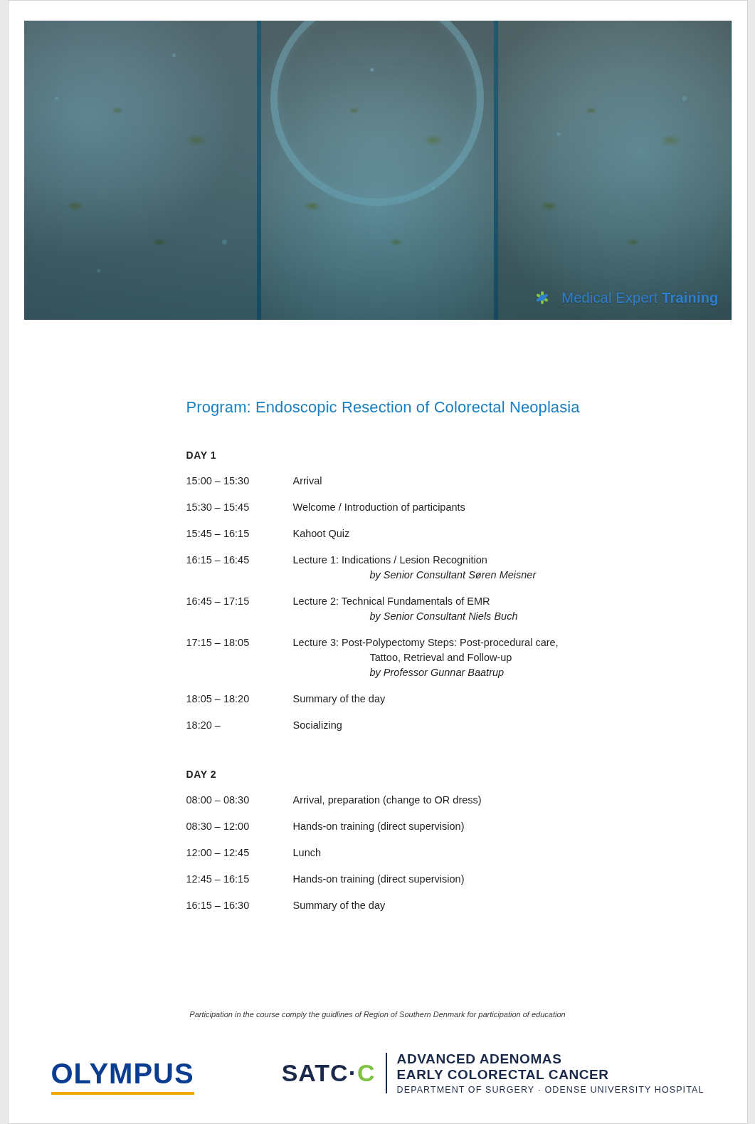Medical Expert Training
Program: Endoscopic Resection of Colorectal Neoplasia
DAY 1
| 15:00 – 15:30 | Arrival |
| 15:30 – 15:45 | Welcome / Introduction of participants |
| 15:45 – 16:15 | Kahoot Quiz |
| 16:15 – 16:45 | Lecture 1: Indications / Lesion Recognition by Senior Consultant Søren Meisner |
| 16:45 – 17:15 | Lecture 2: Technical Fundamentals of EMR by Senior Consultant Niels Buch |
| 17:15 – 18:05 | Lecture 3: Post-Polypectomy Steps: Post-procedural care, Tattoo, Retrieval and Follow-up by Professor Gunnar Baatrup |
| 18:05 – 18:20 | Summary of the day |
| 18:20 – | Socializing |
DAY 2
| 08:00 – 08:30 | Arrival, preparation (change to OR dress) |
| 08:30 – 12:00 | Hands-on training (direct supervision) |
| 12:00 – 12:45 | Lunch |
| 12:45 – 16:15 | Hands-on training (direct supervision) |
| 16:15 – 16:30 | Summary of the day |
Participation in the course comply the guidlines of Region of Southern Denmark for participation of education
OLYMPUS
SATC·C
ADVANCED ADENOMAS
EARLY COLORECTAL CANCER
DEPARTMENT OF SURGERY · ODENSE UNIVERSITY HOSPITAL